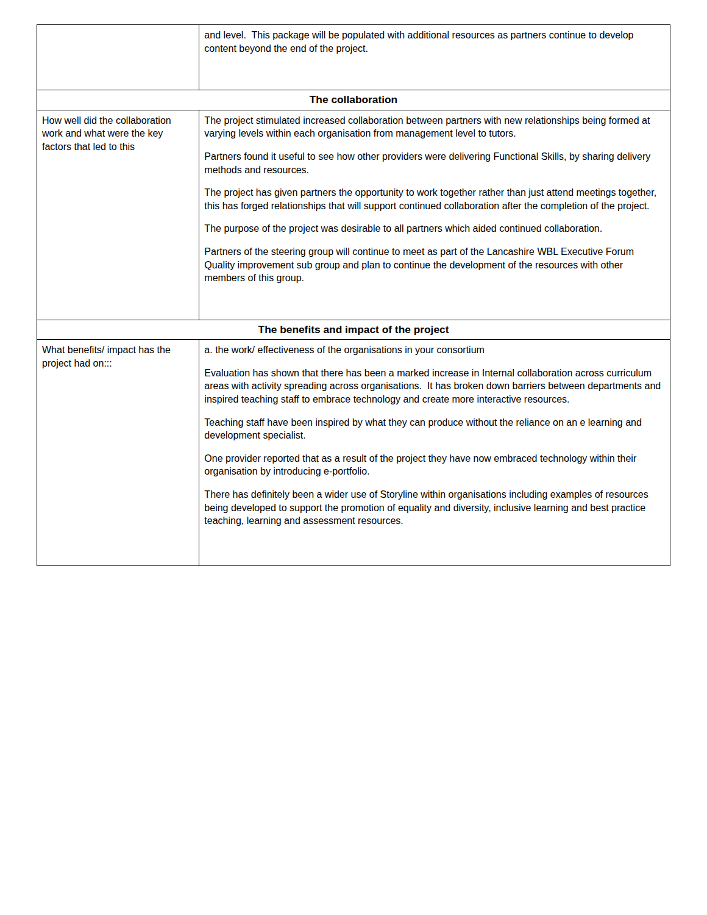| | and level. This package will be populated with additional resources as partners continue to develop content beyond the end of the project. |
| The collaboration |
| How well did the collaboration work and what were the key factors that led to this | The project stimulated increased collaboration between partners with new relationships being formed at varying levels within each organisation from management level to tutors. Partners found it useful to see how other providers were delivering Functional Skills, by sharing delivery methods and resources. The project has given partners the opportunity to work together rather than just attend meetings together, this has forged relationships that will support continued collaboration after the completion of the project. The purpose of the project was desirable to all partners which aided continued collaboration. Partners of the steering group will continue to meet as part of the Lancashire WBL Executive Forum Quality improvement sub group and plan to continue the development of the resources with other members of this group. |
| The benefits and impact of the project |
| What benefits/ impact has the project had on::: | a. the work/ effectiveness of the organisations in your consortium Evaluation has shown that there has been a marked increase in Internal collaboration across curriculum areas with activity spreading across organisations. It has broken down barriers between departments and inspired teaching staff to embrace technology and create more interactive resources. Teaching staff have been inspired by what they can produce without the reliance on an e learning and development specialist. One provider reported that as a result of the project they have now embraced technology within their organisation by introducing e-portfolio. There has definitely been a wider use of Storyline within organisations including examples of resources being developed to support the promotion of equality and diversity, inclusive learning and best practice teaching, learning and assessment resources. |